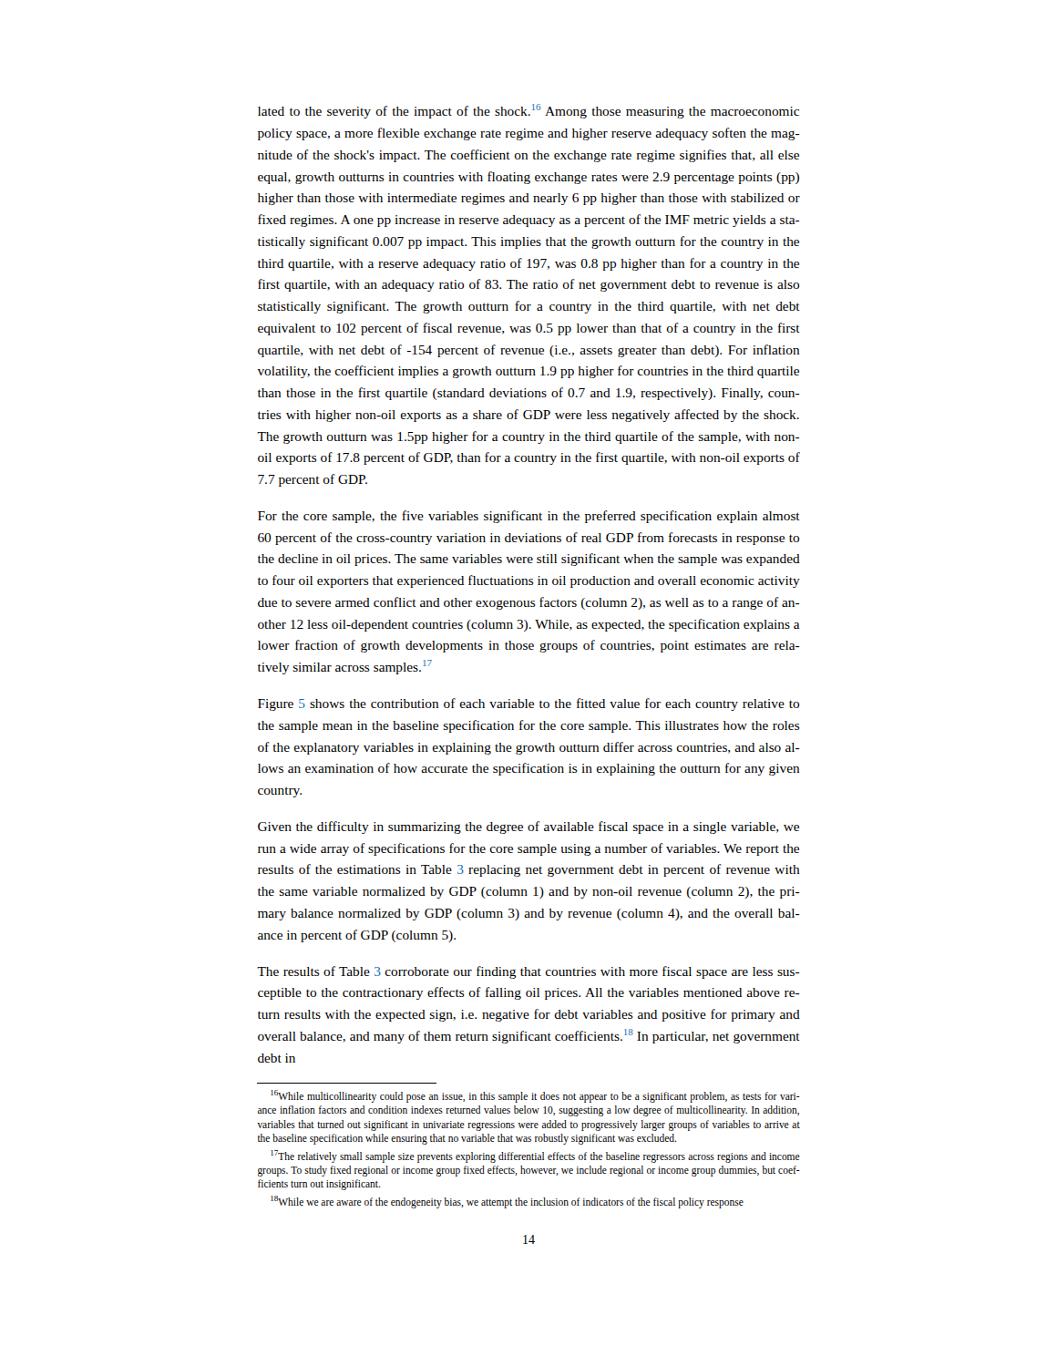lated to the severity of the impact of the shock.16 Among those measuring the macroeconomic policy space, a more flexible exchange rate regime and higher reserve adequacy soften the magnitude of the shock's impact. The coefficient on the exchange rate regime signifies that, all else equal, growth outturns in countries with floating exchange rates were 2.9 percentage points (pp) higher than those with intermediate regimes and nearly 6 pp higher than those with stabilized or fixed regimes. A one pp increase in reserve adequacy as a percent of the IMF metric yields a statistically significant 0.007 pp impact. This implies that the growth outturn for the country in the third quartile, with a reserve adequacy ratio of 197, was 0.8 pp higher than for a country in the first quartile, with an adequacy ratio of 83. The ratio of net government debt to revenue is also statistically significant. The growth outturn for a country in the third quartile, with net debt equivalent to 102 percent of fiscal revenue, was 0.5 pp lower than that of a country in the first quartile, with net debt of -154 percent of revenue (i.e., assets greater than debt). For inflation volatility, the coefficient implies a growth outturn 1.9 pp higher for countries in the third quartile than those in the first quartile (standard deviations of 0.7 and 1.9, respectively). Finally, countries with higher non-oil exports as a share of GDP were less negatively affected by the shock. The growth outturn was 1.5pp higher for a country in the third quartile of the sample, with non-oil exports of 17.8 percent of GDP, than for a country in the first quartile, with non-oil exports of 7.7 percent of GDP.
For the core sample, the five variables significant in the preferred specification explain almost 60 percent of the cross-country variation in deviations of real GDP from forecasts in response to the decline in oil prices. The same variables were still significant when the sample was expanded to four oil exporters that experienced fluctuations in oil production and overall economic activity due to severe armed conflict and other exogenous factors (column 2), as well as to a range of another 12 less oil-dependent countries (column 3). While, as expected, the specification explains a lower fraction of growth developments in those groups of countries, point estimates are relatively similar across samples.17
Figure 5 shows the contribution of each variable to the fitted value for each country relative to the sample mean in the baseline specification for the core sample. This illustrates how the roles of the explanatory variables in explaining the growth outturn differ across countries, and also allows an examination of how accurate the specification is in explaining the outturn for any given country.
Given the difficulty in summarizing the degree of available fiscal space in a single variable, we run a wide array of specifications for the core sample using a number of variables. We report the results of the estimations in Table 3 replacing net government debt in percent of revenue with the same variable normalized by GDP (column 1) and by non-oil revenue (column 2), the primary balance normalized by GDP (column 3) and by revenue (column 4), and the overall balance in percent of GDP (column 5).
The results of Table 3 corroborate our finding that countries with more fiscal space are less susceptible to the contractionary effects of falling oil prices. All the variables mentioned above return results with the expected sign, i.e. negative for debt variables and positive for primary and overall balance, and many of them return significant coefficients.18 In particular, net government debt in
16While multicollinearity could pose an issue, in this sample it does not appear to be a significant problem, as tests for variance inflation factors and condition indexes returned values below 10, suggesting a low degree of multicollinearity. In addition, variables that turned out significant in univariate regressions were added to progressively larger groups of variables to arrive at the baseline specification while ensuring that no variable that was robustly significant was excluded.
17The relatively small sample size prevents exploring differential effects of the baseline regressors across regions and income groups. To study fixed regional or income group fixed effects, however, we include regional or income group dummies, but coefficients turn out insignificant.
18While we are aware of the endogeneity bias, we attempt the inclusion of indicators of the fiscal policy response
14